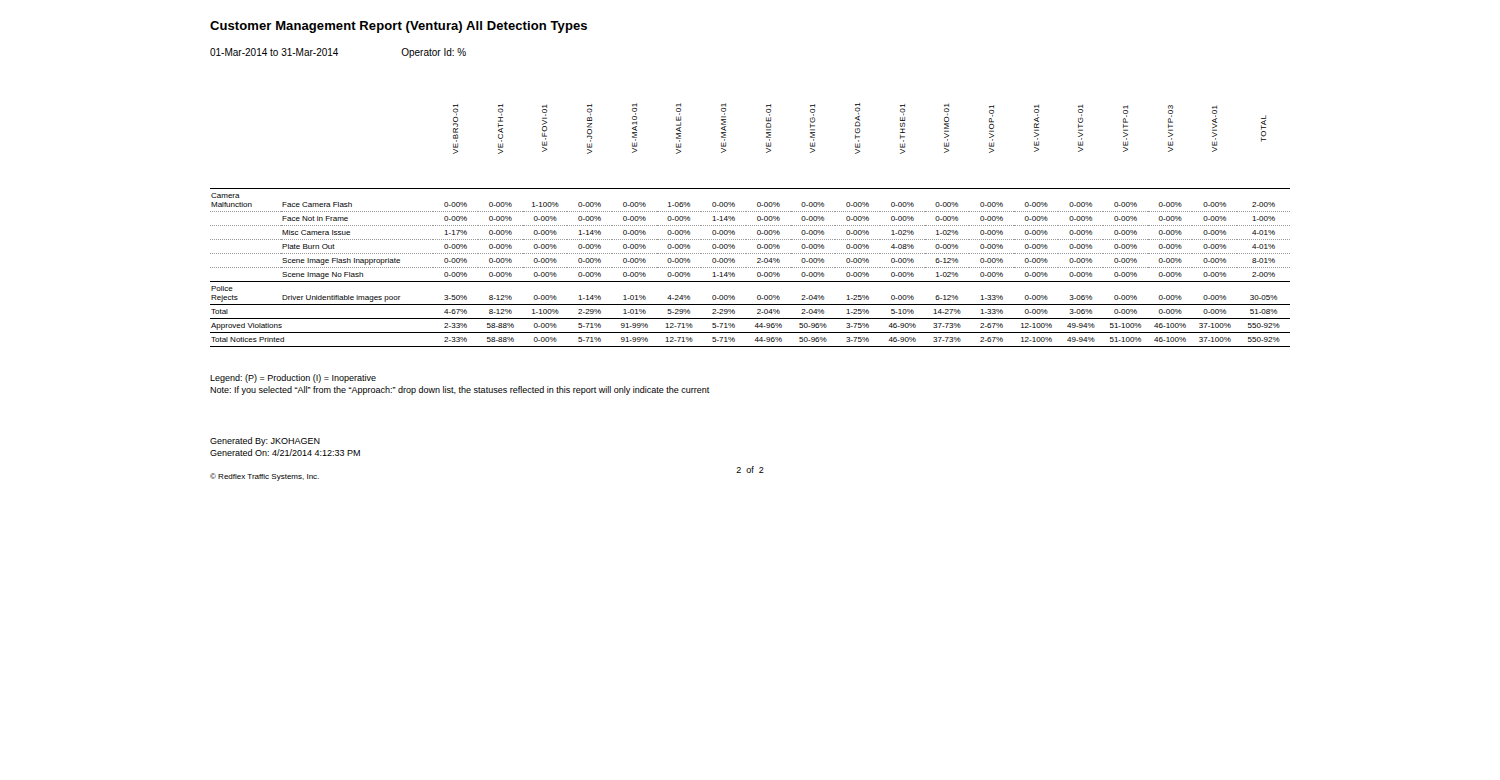Customer Management Report (Ventura) All Detection Types
01-Mar-2014 to 31-Mar-2014 Operator Id: %
| | | VE-BRJO-01 | VE-CATH-01 | VE-FOVI-01 | VE-JONB-01 | VE-MA10-01 | VE-MALE-01 | VE-MAMI-01 | VE-MIDE-01 | VE-MITG-01 | VE-TGDA-01 | VE-THSE-01 | VE-VIMO-01 | VE-VIOP-01 | VE-VIRA-01 | VE-VITG-01 | VE-VITP-01 | VE-VITP-03 | VE-VIVA-01 | TOTAL |
| --- | --- | --- | --- | --- | --- | --- | --- | --- | --- | --- | --- | --- | --- | --- | --- | --- | --- | --- | --- | --- |
| Camera Malfunction | Face Camera Flash | 0-00% | 0-00% | 1-100% | 0-00% | 0-00% | 1-06% | 0-00% | 0-00% | 0-00% | 0-00% | 0-00% | 0-00% | 0-00% | 0-00% | 0-00% | 0-00% | 0-00% | 0-00% | 2-00% |
| | Face Not in Frame | 0-00% | 0-00% | 0-00% | 0-00% | 0-00% | 0-00% | 1-14% | 0-00% | 0-00% | 0-00% | 0-00% | 0-00% | 0-00% | 0-00% | 0-00% | 0-00% | 0-00% | 0-00% | 1-00% |
| | Misc Camera Issue | 1-17% | 0-00% | 0-00% | 1-14% | 0-00% | 0-00% | 0-00% | 0-00% | 0-00% | 0-00% | 1-02% | 1-02% | 0-00% | 0-00% | 0-00% | 0-00% | 0-00% | 0-00% | 4-01% |
| | Plate Burn Out | 0-00% | 0-00% | 0-00% | 0-00% | 0-00% | 0-00% | 0-00% | 0-00% | 0-00% | 0-00% | 4-08% | 0-00% | 0-00% | 0-00% | 0-00% | 0-00% | 0-00% | 0-00% | 4-01% |
| | Scene Image Flash Inappropriate | 0-00% | 0-00% | 0-00% | 0-00% | 0-00% | 0-00% | 0-00% | 2-04% | 0-00% | 0-00% | 0-00% | 6-12% | 0-00% | 0-00% | 0-00% | 0-00% | 0-00% | 0-00% | 8-01% |
| | Scene Image No Flash | 0-00% | 0-00% | 0-00% | 0-00% | 0-00% | 0-00% | 1-14% | 0-00% | 0-00% | 0-00% | 0-00% | 1-02% | 0-00% | 0-00% | 0-00% | 0-00% | 0-00% | 0-00% | 2-00% |
| Police Rejects | Driver Unidentifiable images poor | 3-50% | 8-12% | 0-00% | 1-14% | 1-01% | 4-24% | 0-00% | 0-00% | 2-04% | 1-25% | 0-00% | 6-12% | 1-33% | 0-00% | 3-06% | 0-00% | 0-00% | 0-00% | 30-05% |
| Total | | 4-67% | 8-12% | 1-100% | 2-29% | 1-01% | 5-29% | 2-29% | 2-04% | 2-04% | 1-25% | 5-10% | 14-27% | 1-33% | 0-00% | 3-06% | 0-00% | 0-00% | 0-00% | 51-08% |
| Approved Violations | | 2-33% | 58-88% | 0-00% | 5-71% | 91-99% | 12-71% | 5-71% | 44-96% | 50-96% | 3-75% | 46-90% | 37-73% | 2-67% | 12-100% | 49-94% | 51-100% | 46-100% | 37-100% | 550-92% |
| Total Notices Printed | | 2-33% | 58-88% | 0-00% | 5-71% | 91-99% | 12-71% | 5-71% | 44-96% | 50-96% | 3-75% | 46-90% | 37-73% | 2-67% | 12-100% | 49-94% | 51-100% | 46-100% | 37-100% | 550-92% |
Legend: (P) = Production (I) = Inoperative
Note: If you selected “All” from the “Approach:” drop down list, the statuses reflected in this report will only indicate the current
Generated By: JKOHAGEN
Generated On: 4/21/2014 4:12:33 PM
2 of 2
© Redflex Traffic Systems, Inc.